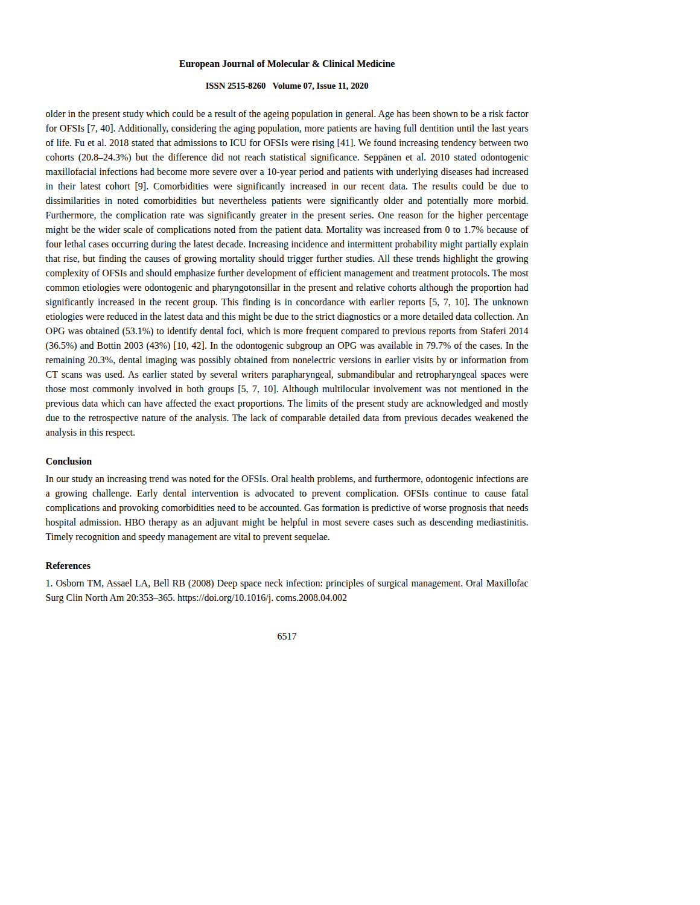European Journal of Molecular & Clinical Medicine
ISSN 2515-8260 Volume 07, Issue 11, 2020
older in the present study which could be a result of the ageing population in general. Age has been shown to be a risk factor for OFSIs [7, 40]. Additionally, considering the aging population, more patients are having full dentition until the last years of life. Fu et al. 2018 stated that admissions to ICU for OFSIs were rising [41]. We found increasing tendency between two cohorts (20.8–24.3%) but the difference did not reach statistical significance. Seppänen et al. 2010 stated odontogenic maxillofacial infections had become more severe over a 10-year period and patients with underlying diseases had increased in their latest cohort [9]. Comorbidities were significantly increased in our recent data. The results could be due to dissimilarities in noted comorbidities but nevertheless patients were significantly older and potentially more morbid. Furthermore, the complication rate was significantly greater in the present series. One reason for the higher percentage might be the wider scale of complications noted from the patient data. Mortality was increased from 0 to 1.7% because of four lethal cases occurring during the latest decade. Increasing incidence and intermittent probability might partially explain that rise, but finding the causes of growing mortality should trigger further studies. All these trends highlight the growing complexity of OFSIs and should emphasize further development of efficient management and treatment protocols. The most common etiologies were odontogenic and pharyngotonsillar in the present and relative cohorts although the proportion had significantly increased in the recent group. This finding is in concordance with earlier reports [5, 7, 10]. The unknown etiologies were reduced in the latest data and this might be due to the strict diagnostics or a more detailed data collection. An OPG was obtained (53.1%) to identify dental foci, which is more frequent compared to previous reports from Staferi 2014 (36.5%) and Bottin 2003 (43%) [10, 42]. In the odontogenic subgroup an OPG was available in 79.7% of the cases. In the remaining 20.3%, dental imaging was possibly obtained from nonelectric versions in earlier visits by or information from CT scans was used. As earlier stated by several writers parapharyngeal, submandibular and retropharyngeal spaces were those most commonly involved in both groups [5, 7, 10]. Although multilocular involvement was not mentioned in the previous data which can have affected the exact proportions. The limits of the present study are acknowledged and mostly due to the retrospective nature of the analysis. The lack of comparable detailed data from previous decades weakened the analysis in this respect.
Conclusion
In our study an increasing trend was noted for the OFSIs. Oral health problems, and furthermore, odontogenic infections are a growing challenge. Early dental intervention is advocated to prevent complication. OFSIs continue to cause fatal complications and provoking comorbidities need to be accounted. Gas formation is predictive of worse prognosis that needs hospital admission. HBO therapy as an adjuvant might be helpful in most severe cases such as descending mediastinitis. Timely recognition and speedy management are vital to prevent sequelae.
References
1. Osborn TM, Assael LA, Bell RB (2008) Deep space neck infection: principles of surgical management. Oral Maxillofac Surg Clin North Am 20:353–365. https://doi.org/10.1016/j. coms.2008.04.002
6517